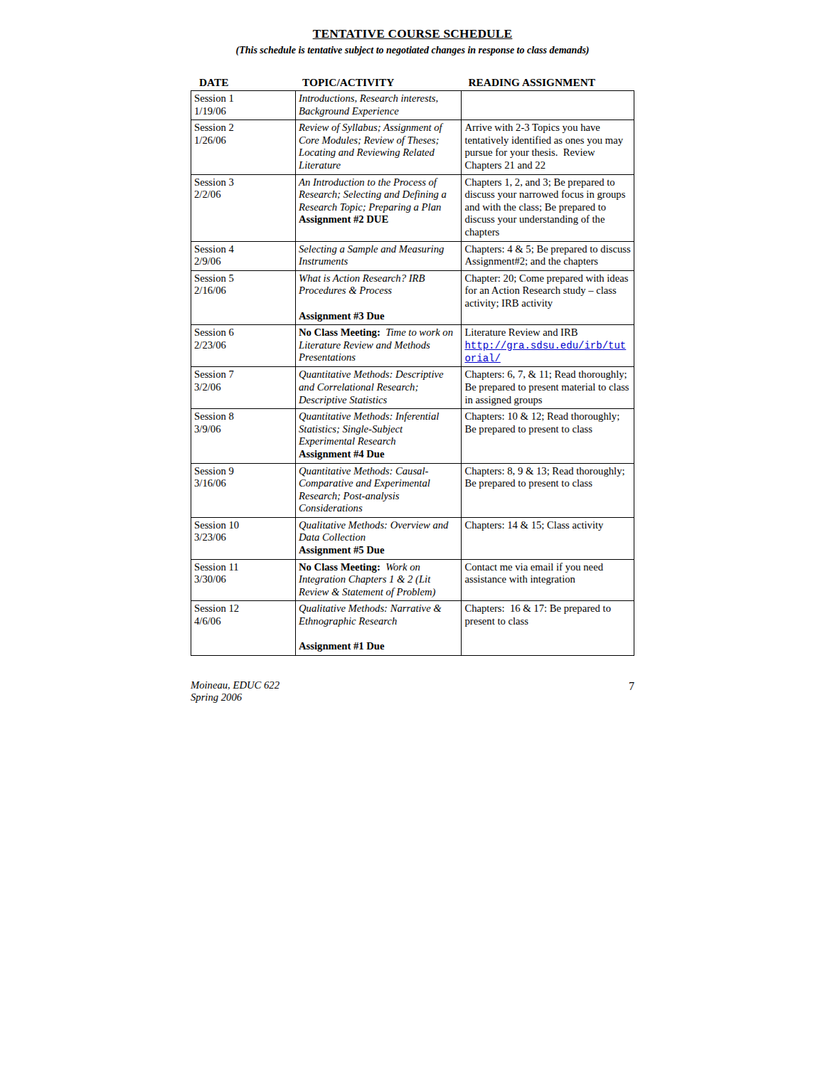TENTATIVE COURSE SCHEDULE
(This schedule is tentative subject to negotiated changes in response to class demands)
| DATE | TOPIC/ACTIVITY | READING ASSIGNMENT |
| --- | --- | --- |
| Session 1 1/19/06 | Introductions, Research interests, Background Experience | |
| Session 2 1/26/06 | Review of Syllabus; Assignment of Core Modules; Review of Theses; Locating and Reviewing Related Literature | Arrive with 2-3 Topics you have tentatively identified as ones you may pursue for your thesis. Review Chapters 21 and 22 |
| Session 3 2/2/06 | An Introduction to the Process of Research; Selecting and Defining a Research Topic; Preparing a Plan Assignment #2 DUE | Chapters 1, 2, and 3; Be prepared to discuss your narrowed focus in groups and with the class; Be prepared to discuss your understanding of the chapters |
| Session 4 2/9/06 | Selecting a Sample and Measuring Instruments | Chapters: 4 & 5; Be prepared to discuss Assignment#2; and the chapters |
| Session 5 2/16/06 | What is Action Research? IRB Procedures & Process Assignment #3 Due | Chapter: 20; Come prepared with ideas for an Action Research study – class activity; IRB activity |
| Session 6 2/23/06 | No Class Meeting: Time to work on Literature Review and Methods Presentations | Literature Review and IRB http://gra.sdsu.edu/irb/tutorial/ |
| Session 7 3/2/06 | Quantitative Methods: Descriptive and Correlational Research; Descriptive Statistics | Chapters: 6, 7, & 11; Read thoroughly; Be prepared to present material to class in assigned groups |
| Session 8 3/9/06 | Quantitative Methods: Inferential Statistics; Single-Subject Experimental Research Assignment #4 Due | Chapters: 10 & 12; Read thoroughly; Be prepared to present to class |
| Session 9 3/16/06 | Quantitative Methods: Causal-Comparative and Experimental Research; Post-analysis Considerations | Chapters: 8, 9 & 13; Read thoroughly; Be prepared to present to class |
| Session 10 3/23/06 | Qualitative Methods: Overview and Data Collection Assignment #5 Due | Chapters: 14 & 15; Class activity |
| Session 11 3/30/06 | No Class Meeting: Work on Integration Chapters 1 & 2 (Lit Review & Statement of Problem) | Contact me via email if you need assistance with integration |
| Session 12 4/6/06 | Qualitative Methods: Narrative & Ethnographic Research Assignment #1 Due | Chapters: 16 & 17: Be prepared to present to class |
Moineau, EDUC 622
Spring 2006
7